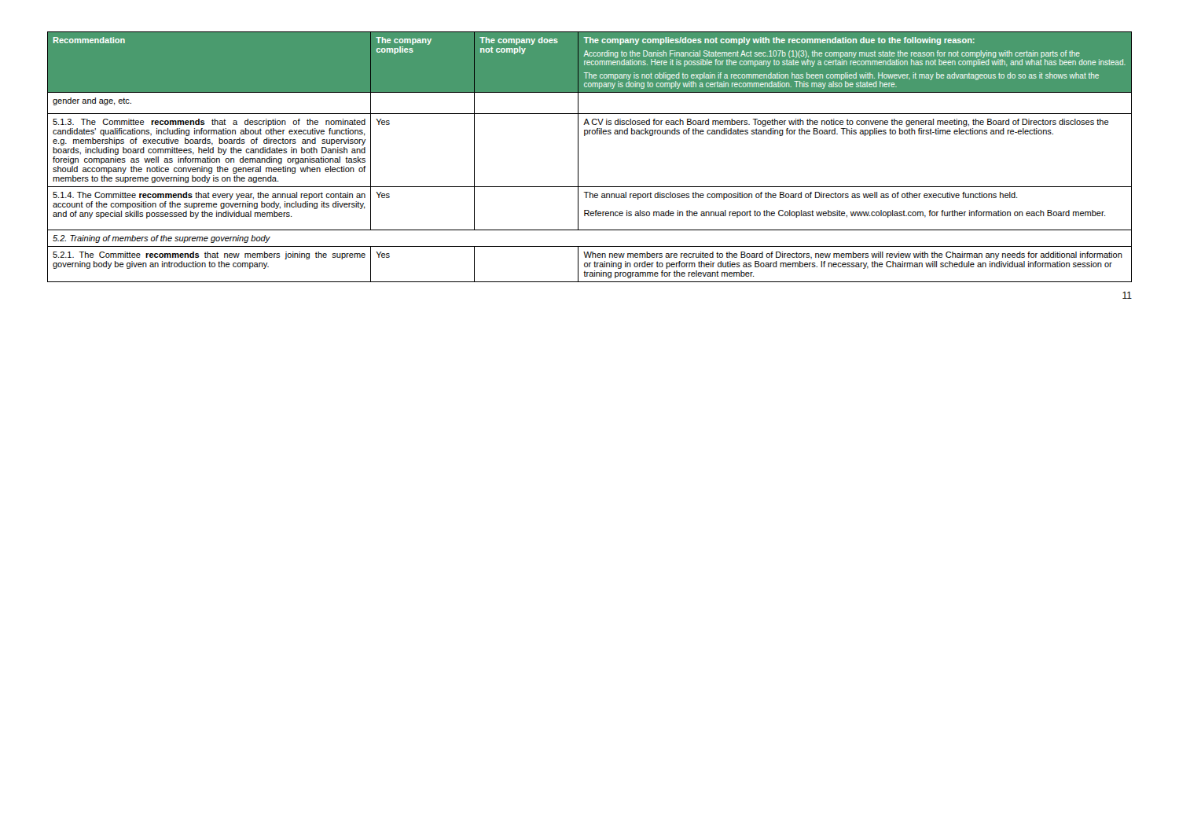| Recommendation | The company complies | The company does not comply | The company complies/does not comply with the recommendation due to the following reason: According to the Danish Financial Statement Act sec.107b (1)(3), the company must state the reason for not complying with certain parts of the recommendations. Here it is possible for the company to state why a certain recommendation has not been complied with, and what has been done instead. The company is not obliged to explain if a recommendation has been complied with. However, it may be advantageous to do so as it shows what the company is doing to comply with a certain recommendation. This may also be stated here. |
| --- | --- | --- | --- |
| gender and age, etc. | | | |
| 5.1.3. The Committee recommends that a description of the nominated candidates' qualifications, including information about other executive functions, e.g. memberships of executive boards, boards of directors and supervisory boards, including board committees, held by the candidates in both Danish and foreign companies as well as information on demanding organisational tasks should accompany the notice convening the general meeting when election of members to the supreme governing body is on the agenda. | Yes | | A CV is disclosed for each Board members. Together with the notice to convene the general meeting, the Board of Directors discloses the profiles and backgrounds of the candidates standing for the Board. This applies to both first-time elections and re-elections. |
| 5.1.4. The Committee recommends that every year, the annual report contain an account of the composition of the supreme governing body, including its diversity, and of any special skills possessed by the individual members. | Yes | | The annual report discloses the composition of the Board of Directors as well as of other executive functions held. Reference is also made in the annual report to the Coloplast website, www.coloplast.com, for further information on each Board member. |
| 5.2. Training of members of the supreme governing body |
| 5.2.1. The Committee recommends that new members joining the supreme governing body be given an introduction to the company. | Yes | | When new members are recruited to the Board of Directors, new members will review with the Chairman any needs for additional information or training in order to perform their duties as Board members. If necessary, the Chairman will schedule an individual information session or training programme for the relevant member. |
11